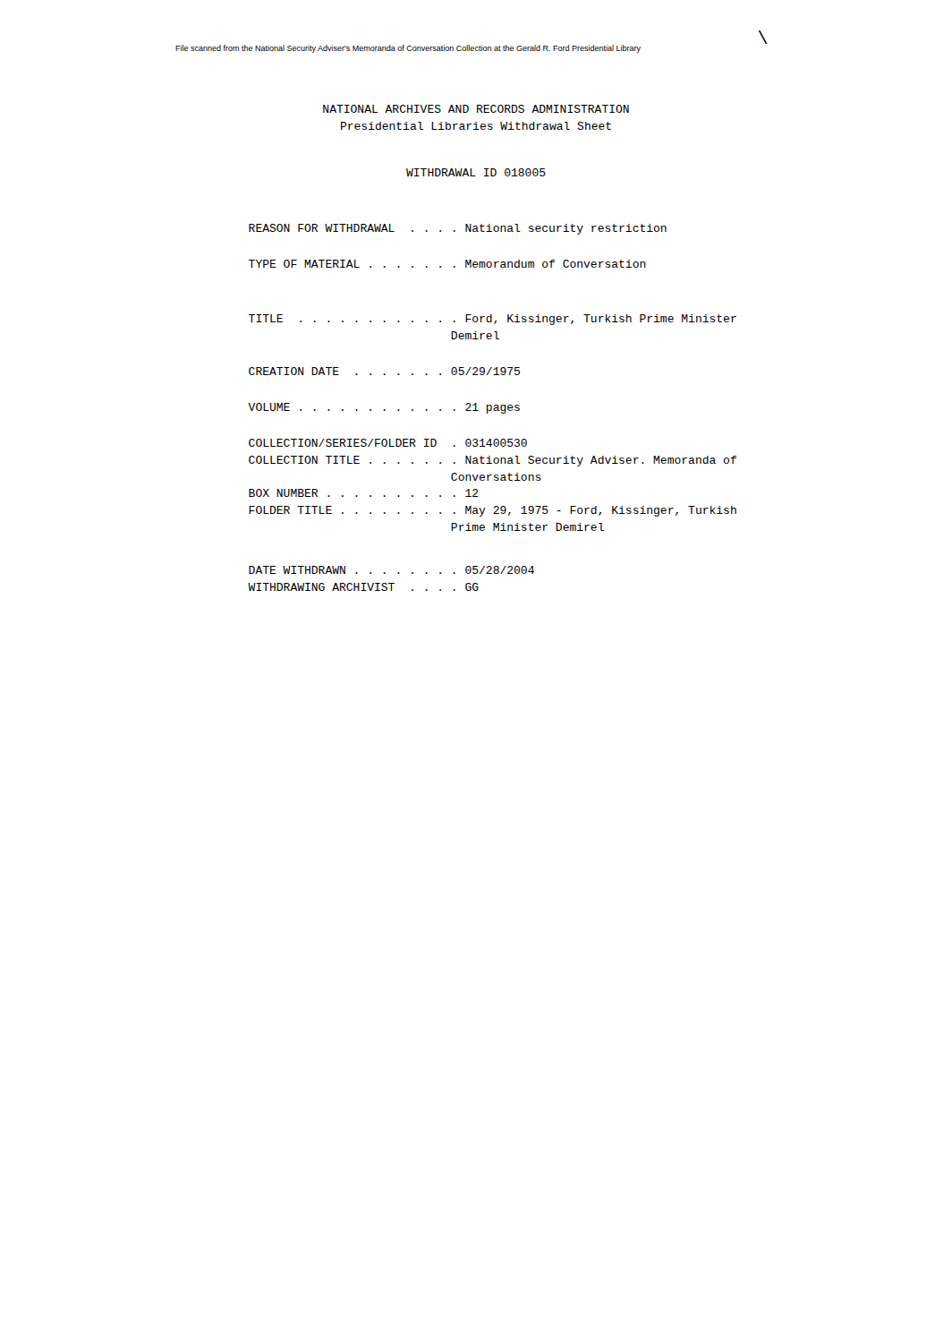File scanned from the National Security Adviser's Memoranda of Conversation Collection at the Gerald R. Ford Presidential Library
\
NATIONAL ARCHIVES AND RECORDS ADMINISTRATION
Presidential Libraries Withdrawal Sheet
WITHDRAWAL ID 018005
REASON FOR WITHDRAWAL . . . . National security restriction
TYPE OF MATERIAL . . . . . . . Memorandum of Conversation
TITLE . . . . . . . . . . . . Ford, Kissinger, Turkish Prime Minister
Demirel
CREATION DATE . . . . . . . 05/29/1975
VOLUME . . . . . . . . . . . . 21 pages
COLLECTION/SERIES/FOLDER ID . 031400530
COLLECTION TITLE . . . . . . . National Security Adviser. Memoranda of
Conversations
BOX NUMBER . . . . . . . . . . 12
FOLDER TITLE . . . . . . . . . May 29, 1975 - Ford, Kissinger, Turkish
Prime Minister Demirel
DATE WITHDRAWN . . . . . . . . 05/28/2004
WITHDRAWING ARCHIVIST . . . . GG